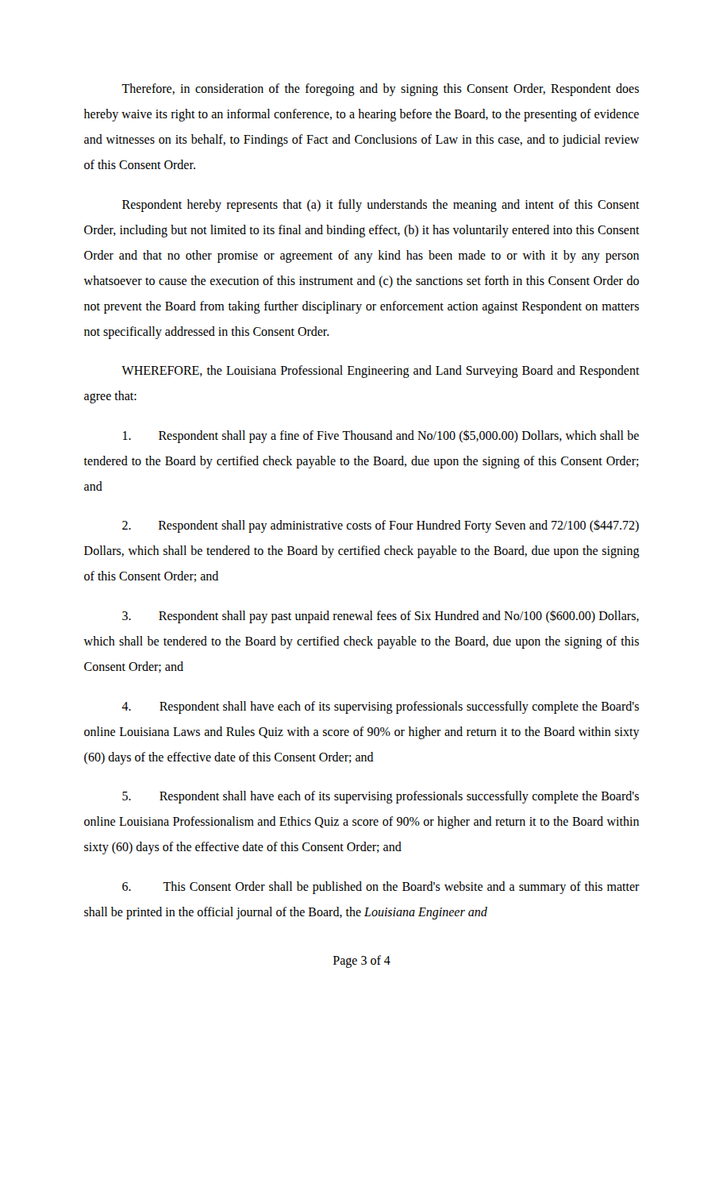Therefore, in consideration of the foregoing and by signing this Consent Order, Respondent does hereby waive its right to an informal conference, to a hearing before the Board, to the presenting of evidence and witnesses on its behalf, to Findings of Fact and Conclusions of Law in this case, and to judicial review of this Consent Order.
Respondent hereby represents that (a) it fully understands the meaning and intent of this Consent Order, including but not limited to its final and binding effect, (b) it has voluntarily entered into this Consent Order and that no other promise or agreement of any kind has been made to or with it by any person whatsoever to cause the execution of this instrument and (c) the sanctions set forth in this Consent Order do not prevent the Board from taking further disciplinary or enforcement action against Respondent on matters not specifically addressed in this Consent Order.
WHEREFORE, the Louisiana Professional Engineering and Land Surveying Board and Respondent agree that:
1. Respondent shall pay a fine of Five Thousand and No/100 ($5,000.00) Dollars, which shall be tendered to the Board by certified check payable to the Board, due upon the signing of this Consent Order; and
2. Respondent shall pay administrative costs of Four Hundred Forty Seven and 72/100 ($447.72) Dollars, which shall be tendered to the Board by certified check payable to the Board, due upon the signing of this Consent Order; and
3. Respondent shall pay past unpaid renewal fees of Six Hundred and No/100 ($600.00) Dollars, which shall be tendered to the Board by certified check payable to the Board, due upon the signing of this Consent Order; and
4. Respondent shall have each of its supervising professionals successfully complete the Board's online Louisiana Laws and Rules Quiz with a score of 90% or higher and return it to the Board within sixty (60) days of the effective date of this Consent Order; and
5. Respondent shall have each of its supervising professionals successfully complete the Board's online Louisiana Professionalism and Ethics Quiz a score of 90% or higher and return it to the Board within sixty (60) days of the effective date of this Consent Order; and
6. This Consent Order shall be published on the Board's website and a summary of this matter shall be printed in the official journal of the Board, the Louisiana Engineer and
Page 3 of 4